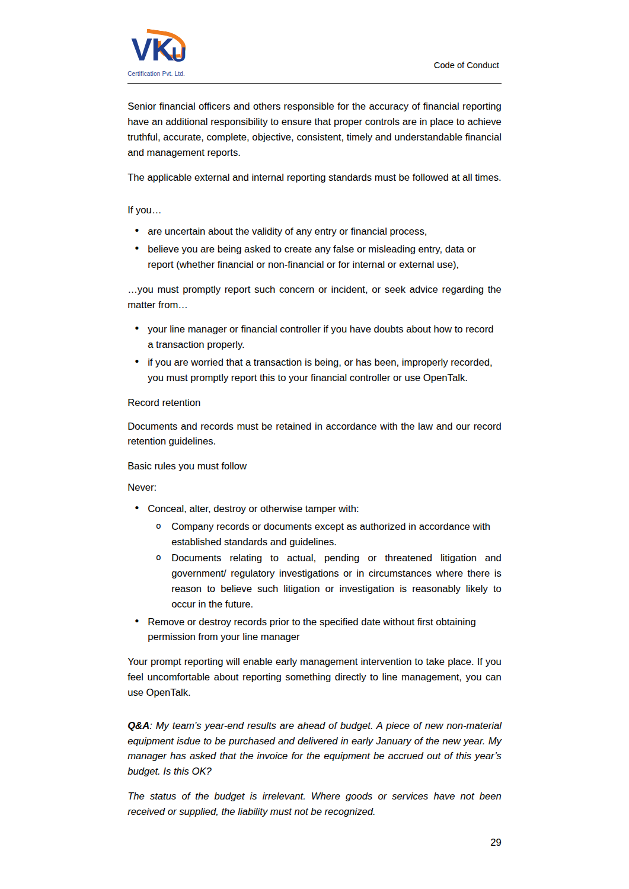V K U
Certification Pvt. Ltd.
Code of Conduct
Senior financial officers and others responsible for the accuracy of financial reporting have an additional responsibility to ensure that proper controls are in place to achieve truthful, accurate, complete, objective, consistent, timely and understandable financial and management reports.
The applicable external and internal reporting standards must be followed at all times.
If you…
are uncertain about the validity of any entry or financial process,
believe you are being asked to create any false or misleading entry, data or report (whether financial or non-financial or for internal or external use),
…you must promptly report such concern or incident, or seek advice regarding the matter from…
your line manager or financial controller if you have doubts about how to record a transaction properly.
if you are worried that a transaction is being, or has been, improperly recorded, you must promptly report this to your financial controller or use OpenTalk.
Record retention
Documents and records must be retained in accordance with the law and our record retention guidelines.
Basic rules you must follow
Never:
Conceal, alter, destroy or otherwise tamper with:
Company records or documents except as authorized in accordance with established standards and guidelines.
Documents relating to actual, pending or threatened litigation and government/ regulatory investigations or in circumstances where there is reason to believe such litigation or investigation is reasonably likely to occur in the future.
Remove or destroy records prior to the specified date without first obtaining permission from your line manager
Your prompt reporting will enable early management intervention to take place. If you feel uncomfortable about reporting something directly to line management, you can use OpenTalk.
Q&A: My team’s year-end results are ahead of budget. A piece of new non-material equipment isdue to be purchased and delivered in early January of the new year. My manager has asked that the invoice for the equipment be accrued out of this year’s budget. Is this OK?
The status of the budget is irrelevant. Where goods or services have not been received or supplied, the liability must not be recognized.
29